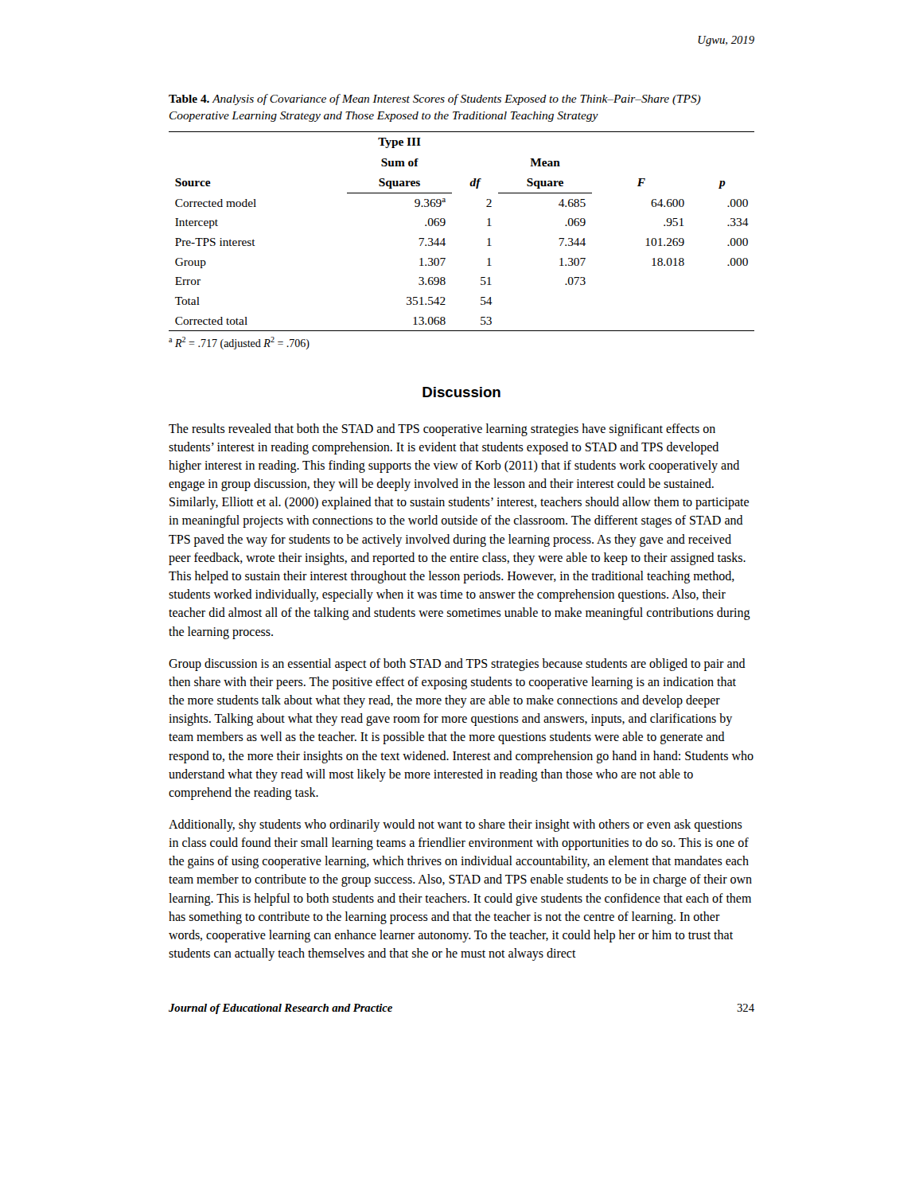Ugwu, 2019
Table 4. Analysis of Covariance of Mean Interest Scores of Students Exposed to the Think–Pair–Share (TPS) Cooperative Learning Strategy and Those Exposed to the Traditional Teaching Strategy
| Source | Type III | df | Mean | F | p |
| --- | --- | --- | --- | --- | --- |
| Sum of |
| Squares | Square |
| Corrected model | 9.369 a | 2 | 4.685 | 64.600 | .000 |
| Intercept | .069 | 1 | .069 | .951 | .334 |
| Pre-TPS interest | 7.344 | 1 | 7.344 | 101.269 | .000 |
| Group | 1.307 | 1 | 1.307 | 18.018 | .000 |
| Error | 3.698 | 51 | .073 | | |
| Total | 351.542 | 54 | | | |
| Corrected total | 13.068 | 53 | | | |
a R2 = .717 (adjusted R2 = .706)
Discussion
The results revealed that both the STAD and TPS cooperative learning strategies have significant effects on students’ interest in reading comprehension. It is evident that students exposed to STAD and TPS developed higher interest in reading. This finding supports the view of Korb (2011) that if students work cooperatively and engage in group discussion, they will be deeply involved in the lesson and their interest could be sustained. Similarly, Elliott et al. (2000) explained that to sustain students’ interest, teachers should allow them to participate in meaningful projects with connections to the world outside of the classroom. The different stages of STAD and TPS paved the way for students to be actively involved during the learning process. As they gave and received peer feedback, wrote their insights, and reported to the entire class, they were able to keep to their assigned tasks. This helped to sustain their interest throughout the lesson periods. However, in the traditional teaching method, students worked individually, especially when it was time to answer the comprehension questions. Also, their teacher did almost all of the talking and students were sometimes unable to make meaningful contributions during the learning process.
Group discussion is an essential aspect of both STAD and TPS strategies because students are obliged to pair and then share with their peers. The positive effect of exposing students to cooperative learning is an indication that the more students talk about what they read, the more they are able to make connections and develop deeper insights. Talking about what they read gave room for more questions and answers, inputs, and clarifications by team members as well as the teacher. It is possible that the more questions students were able to generate and respond to, the more their insights on the text widened. Interest and comprehension go hand in hand: Students who understand what they read will most likely be more interested in reading than those who are not able to comprehend the reading task.
Additionally, shy students who ordinarily would not want to share their insight with others or even ask questions in class could found their small learning teams a friendlier environment with opportunities to do so. This is one of the gains of using cooperative learning, which thrives on individual accountability, an element that mandates each team member to contribute to the group success. Also, STAD and TPS enable students to be in charge of their own learning. This is helpful to both students and their teachers. It could give students the confidence that each of them has something to contribute to the learning process and that the teacher is not the centre of learning. In other words, cooperative learning can enhance learner autonomy. To the teacher, it could help her or him to trust that students can actually teach themselves and that she or he must not always direct
Journal of Educational Research and Practice 324